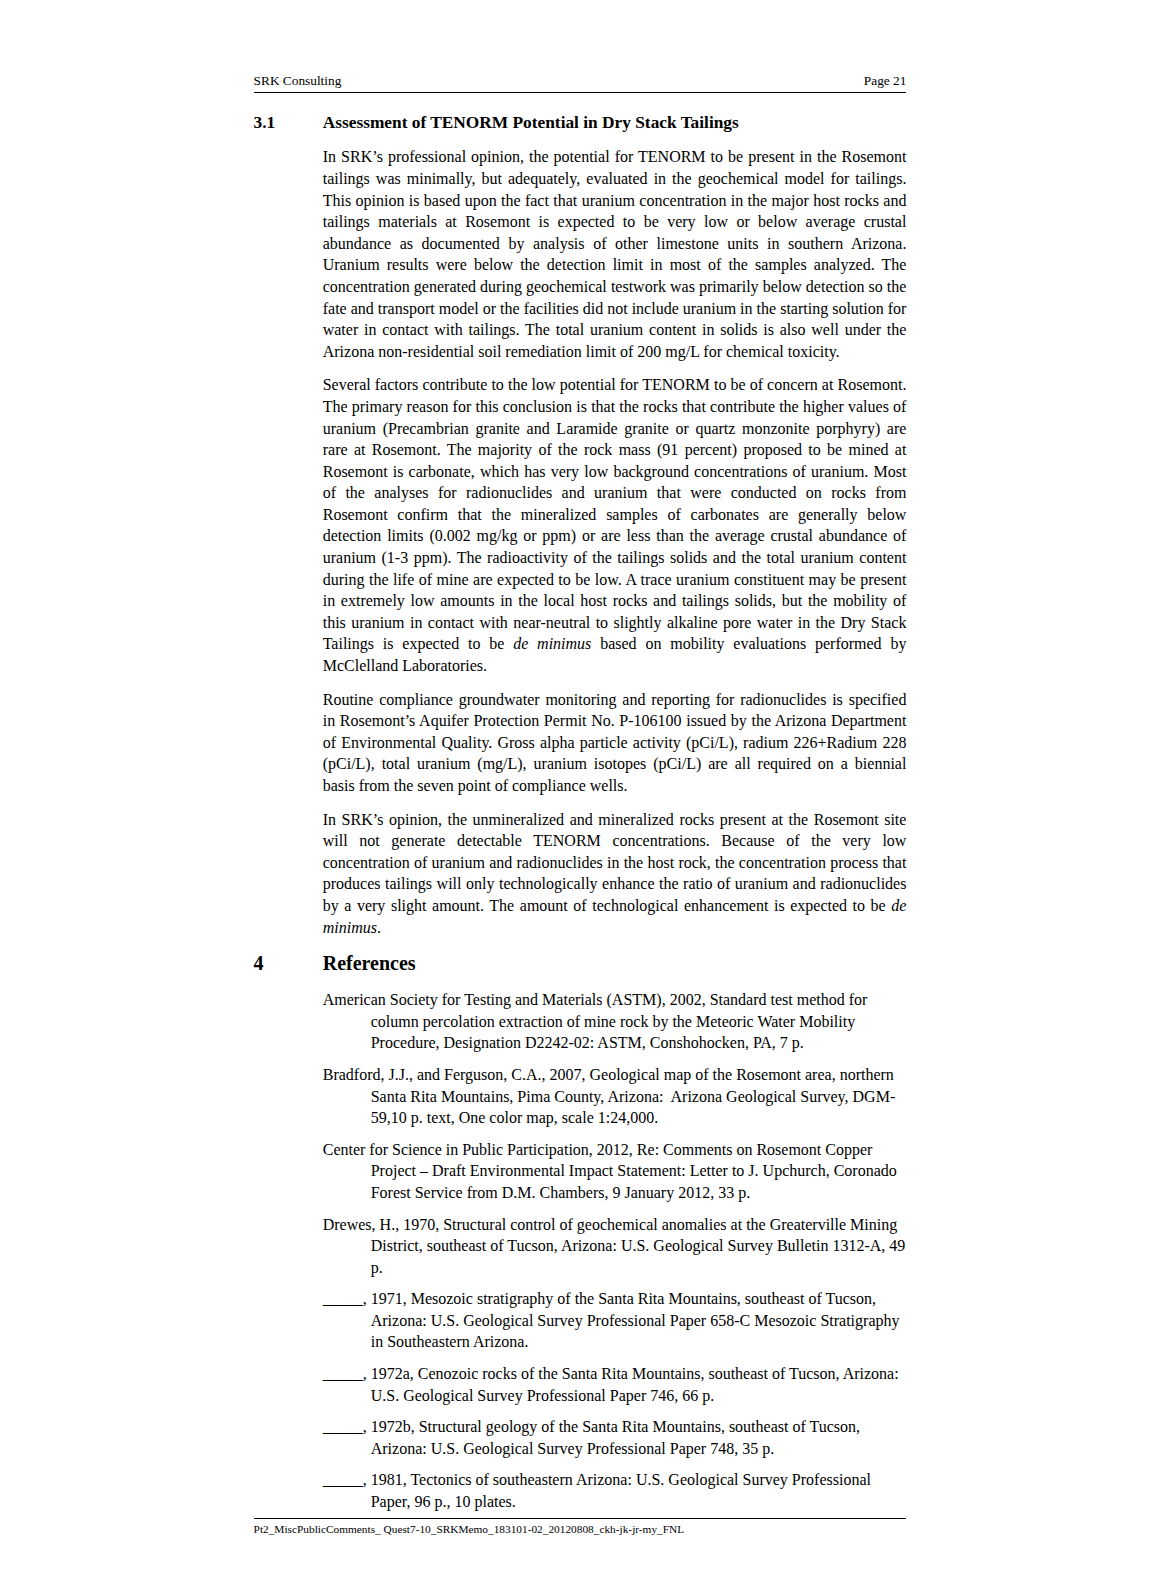SRK Consulting
Page 21
3.1
Assessment of TENORM Potential in Dry Stack Tailings
In SRK’s professional opinion, the potential for TENORM to be present in the Rosemont tailings was minimally, but adequately, evaluated in the geochemical model for tailings. This opinion is based upon the fact that uranium concentration in the major host rocks and tailings materials at Rosemont is expected to be very low or below average crustal abundance as documented by analysis of other limestone units in southern Arizona. Uranium results were below the detection limit in most of the samples analyzed. The concentration generated during geochemical testwork was primarily below detection so the fate and transport model or the facilities did not include uranium in the starting solution for water in contact with tailings. The total uranium content in solids is also well under the Arizona non-residential soil remediation limit of 200 mg/L for chemical toxicity.
Several factors contribute to the low potential for TENORM to be of concern at Rosemont. The primary reason for this conclusion is that the rocks that contribute the higher values of uranium (Precambrian granite and Laramide granite or quartz monzonite porphyry) are rare at Rosemont. The majority of the rock mass (91 percent) proposed to be mined at Rosemont is carbonate, which has very low background concentrations of uranium. Most of the analyses for radionuclides and uranium that were conducted on rocks from Rosemont confirm that the mineralized samples of carbonates are generally below detection limits (0.002 mg/kg or ppm) or are less than the average crustal abundance of uranium (1-3 ppm). The radioactivity of the tailings solids and the total uranium content during the life of mine are expected to be low. A trace uranium constituent may be present in extremely low amounts in the local host rocks and tailings solids, but the mobility of this uranium in contact with near-neutral to slightly alkaline pore water in the Dry Stack Tailings is expected to be de minimus based on mobility evaluations performed by McClelland Laboratories.
Routine compliance groundwater monitoring and reporting for radionuclides is specified in Rosemont’s Aquifer Protection Permit No. P-106100 issued by the Arizona Department of Environmental Quality. Gross alpha particle activity (pCi/L), radium 226+Radium 228 (pCi/L), total uranium (mg/L), uranium isotopes (pCi/L) are all required on a biennial basis from the seven point of compliance wells.
In SRK’s opinion, the unmineralized and mineralized rocks present at the Rosemont site will not generate detectable TENORM concentrations. Because of the very low concentration of uranium and radionuclides in the host rock, the concentration process that produces tailings will only technologically enhance the ratio of uranium and radionuclides by a very slight amount. The amount of technological enhancement is expected to be de minimus.
4
References
American Society for Testing and Materials (ASTM), 2002, Standard test method for column percolation extraction of mine rock by the Meteoric Water Mobility Procedure, Designation D2242-02: ASTM, Conshohocken, PA, 7 p.
Bradford, J.J., and Ferguson, C.A., 2007, Geological map of the Rosemont area, northern Santa Rita Mountains, Pima County, Arizona: Arizona Geological Survey, DGM-59,10 p. text, One color map, scale 1:24,000.
Center for Science in Public Participation, 2012, Re: Comments on Rosemont Copper Project – Draft Environmental Impact Statement: Letter to J. Upchurch, Coronado Forest Service from D.M. Chambers, 9 January 2012, 33 p.
Drewes, H., 1970, Structural control of geochemical anomalies at the Greaterville Mining District, southeast of Tucson, Arizona: U.S. Geological Survey Bulletin 1312-A, 49 p.
_____, 1971, Mesozoic stratigraphy of the Santa Rita Mountains, southeast of Tucson, Arizona: U.S. Geological Survey Professional Paper 658-C Mesozoic Stratigraphy in Southeastern Arizona.
_____, 1972a, Cenozoic rocks of the Santa Rita Mountains, southeast of Tucson, Arizona: U.S. Geological Survey Professional Paper 746, 66 p.
_____, 1972b, Structural geology of the Santa Rita Mountains, southeast of Tucson, Arizona: U.S. Geological Survey Professional Paper 748, 35 p.
_____, 1981, Tectonics of southeastern Arizona: U.S. Geological Survey Professional Paper, 96 p., 10 plates.
Pt2_MiscPublicComments_ Quest7-10_SRKMemo_183101-02_20120808_ckh-jk-jr-my_FNL